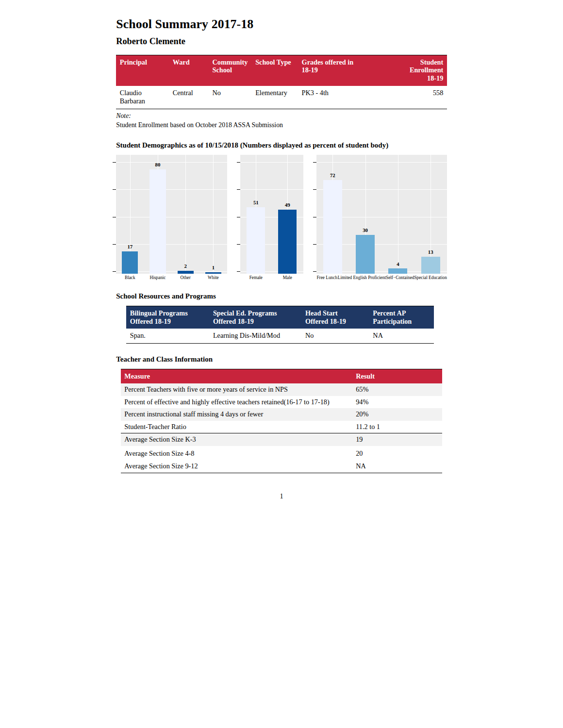School Summary 2017-18
Roberto Clemente
| Principal | Ward | Community School | School Type | Grades offered in 18-19 | Student Enrollment 18-19 |
| --- | --- | --- | --- | --- | --- |
| Claudio Barbaran | Central | No | Elementary | PK3 - 4th | 558 |
Note:
Student Enrollment based on October 2018 ASSA Submission
Student Demographics as of 10/15/2018 (Numbers displayed as percent of student body)
17
80
2
1
Black Hispanic Other White
51
49
Female Male
72
30
4
13
Free Lunch Limited English Proficient Self−Contained Special Education
School Resources and Programs
| Bilingual Programs Offered 18-19 | Special Ed. Programs Offered 18-19 | Head Start Offered 18-19 | Percent AP Participation |
| --- | --- | --- | --- |
| Span. | Learning Dis-Mild/Mod | No | NA |
Teacher and Class Information
| Measure | Result |
| --- | --- |
| Percent Teachers with five or more years of service in NPS | 65% |
| Percent of effective and highly effective teachers retained(16-17 to 17-18) | 94% |
| Percent instructional staff missing 4 days or fewer | 20% |
| Student-Teacher Ratio | 11.2 to 1 |
| Average Section Size K-3 | 19 |
| Average Section Size 4-8 | 20 |
| Average Section Size 9-12 | NA |
1